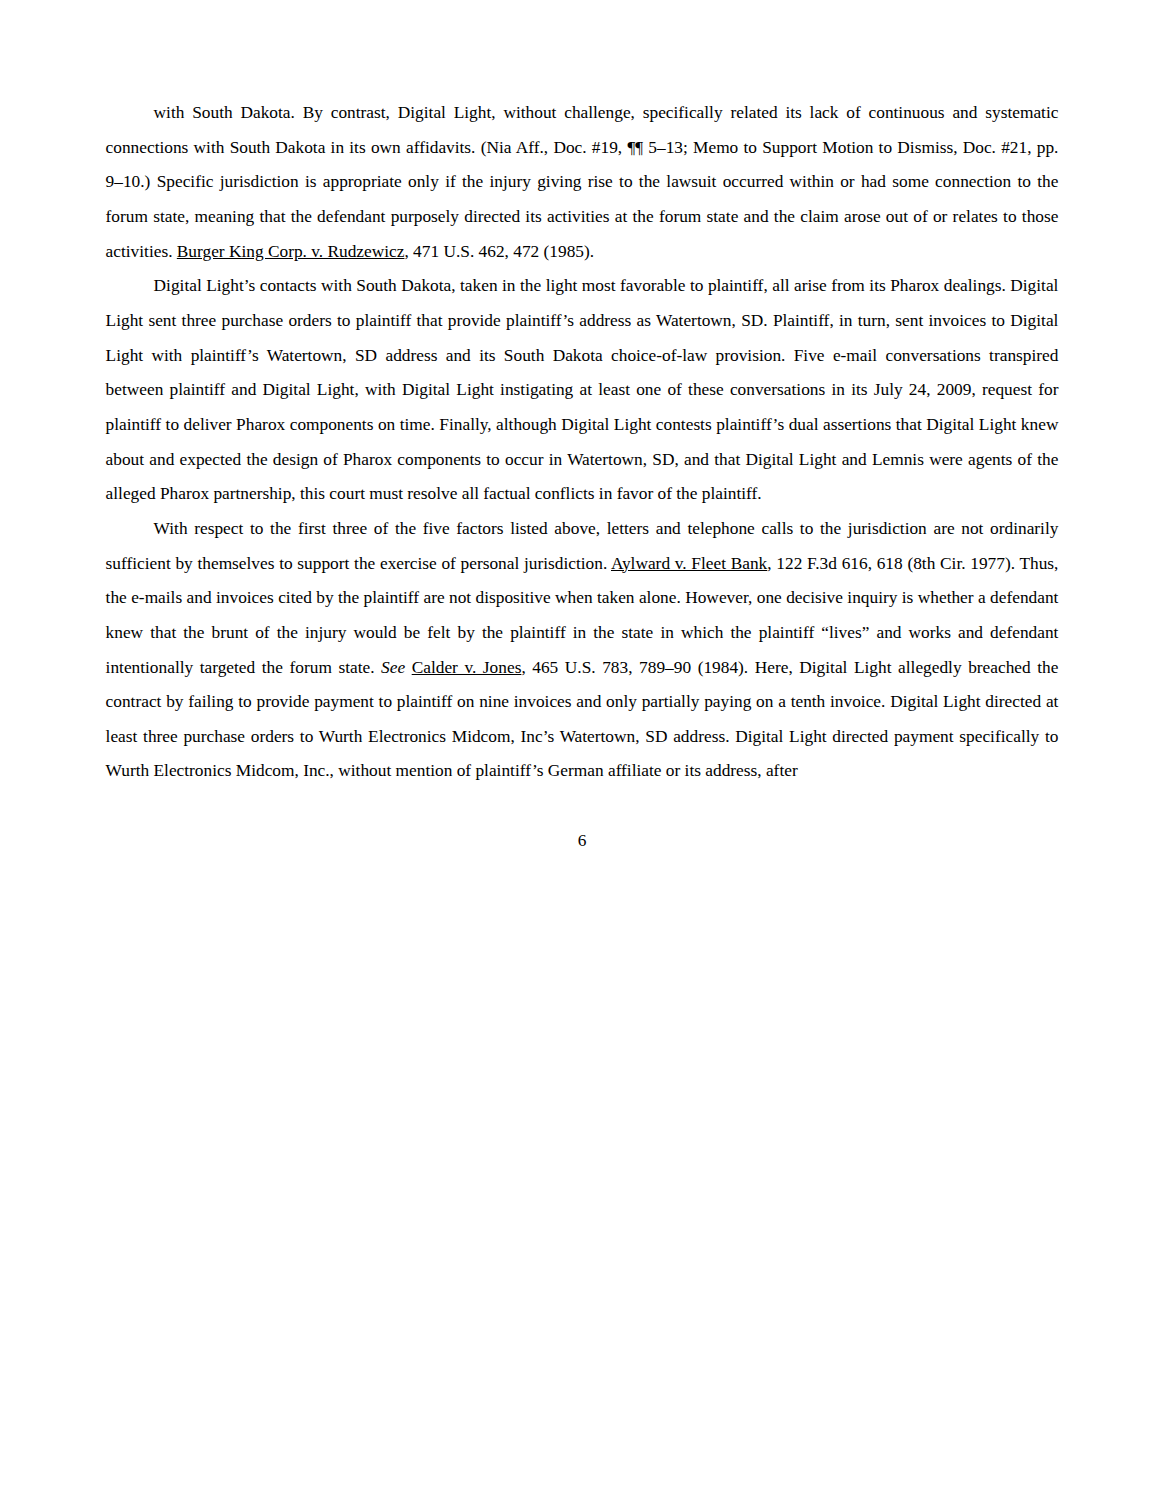with South Dakota. By contrast, Digital Light, without challenge, specifically related its lack of continuous and systematic connections with South Dakota in its own affidavits. (Nia Aff., Doc. #19, ¶¶ 5–13; Memo to Support Motion to Dismiss, Doc. #21, pp. 9–10.) Specific jurisdiction is appropriate only if the injury giving rise to the lawsuit occurred within or had some connection to the forum state, meaning that the defendant purposely directed its activities at the forum state and the claim arose out of or relates to those activities. Burger King Corp. v. Rudzewicz, 471 U.S. 462, 472 (1985).
Digital Light’s contacts with South Dakota, taken in the light most favorable to plaintiff, all arise from its Pharox dealings. Digital Light sent three purchase orders to plaintiff that provide plaintiff’s address as Watertown, SD. Plaintiff, in turn, sent invoices to Digital Light with plaintiff’s Watertown, SD address and its South Dakota choice-of-law provision. Five e-mail conversations transpired between plaintiff and Digital Light, with Digital Light instigating at least one of these conversations in its July 24, 2009, request for plaintiff to deliver Pharox components on time. Finally, although Digital Light contests plaintiff’s dual assertions that Digital Light knew about and expected the design of Pharox components to occur in Watertown, SD, and that Digital Light and Lemnis were agents of the alleged Pharox partnership, this court must resolve all factual conflicts in favor of the plaintiff.
With respect to the first three of the five factors listed above, letters and telephone calls to the jurisdiction are not ordinarily sufficient by themselves to support the exercise of personal jurisdiction. Aylward v. Fleet Bank, 122 F.3d 616, 618 (8th Cir. 1977). Thus, the e-mails and invoices cited by the plaintiff are not dispositive when taken alone. However, one decisive inquiry is whether a defendant knew that the brunt of the injury would be felt by the plaintiff in the state in which the plaintiff “lives” and works and defendant intentionally targeted the forum state. See Calder v. Jones, 465 U.S. 783, 789–90 (1984). Here, Digital Light allegedly breached the contract by failing to provide payment to plaintiff on nine invoices and only partially paying on a tenth invoice. Digital Light directed at least three purchase orders to Wurth Electronics Midcom, Inc’s Watertown, SD address. Digital Light directed payment specifically to Wurth Electronics Midcom, Inc., without mention of plaintiff’s German affiliate or its address, after
6